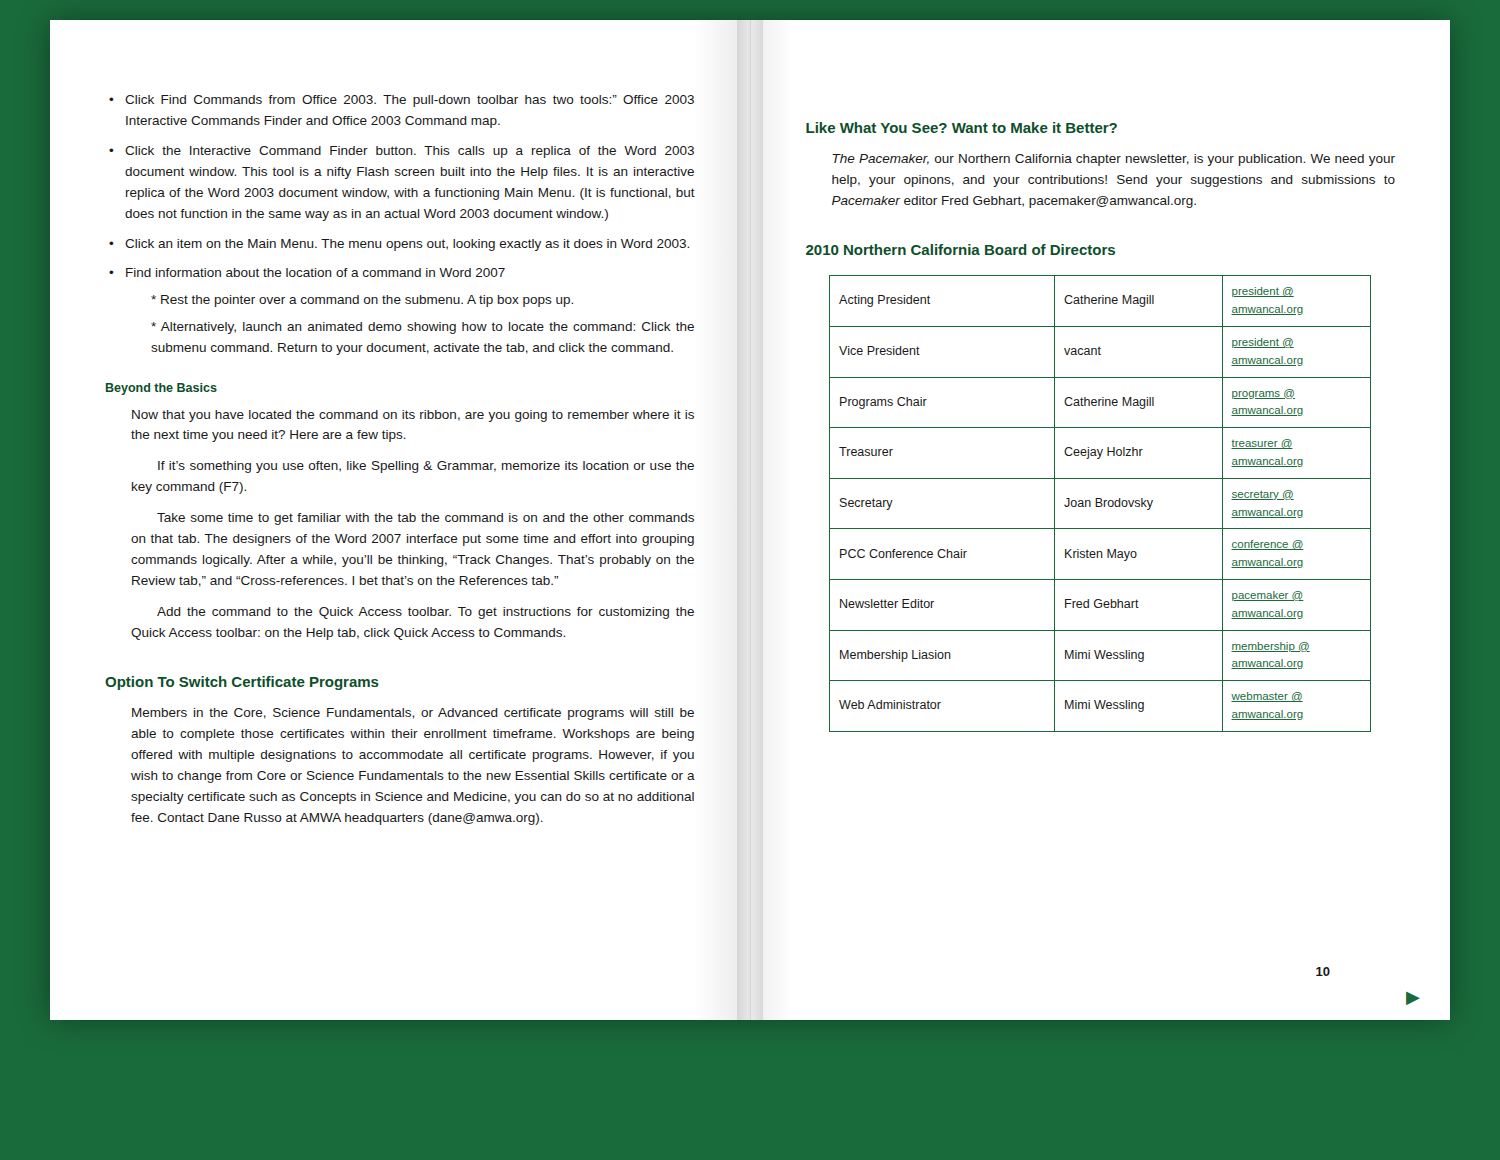Click Find Commands from Office 2003. The pull-down toolbar has two tools:” Office 2003 Interactive Commands Finder and Office 2003 Command map.
Click the Interactive Command Finder button. This calls up a replica of the Word 2003 document window. This tool is a nifty Flash screen built into the Help files. It is an interactive replica of the Word 2003 document window, with a functioning Main Menu. (It is functional, but does not function in the same way as in an actual Word 2003 document window.)
Click an item on the Main Menu. The menu opens out, looking exactly as it does in Word 2003.
Find information about the location of a command in Word 2007
* Rest the pointer over a command on the submenu. A tip box pops up.
* Alternatively, launch an animated demo showing how to locate the command: Click the submenu command. Return to your document, activate the tab, and click the command.
Beyond the Basics
Now that you have located the command on its ribbon, are you going to remember where it is the next time you need it? Here are a few tips.
If it’s something you use often, like Spelling & Grammar, memorize its location or use the key command (F7).
Take some time to get familiar with the tab the command is on and the other commands on that tab. The designers of the Word 2007 interface put some time and effort into grouping commands logically. After a while, you’ll be thinking, “Track Changes. That’s probably on the Review tab,” and “Cross-references. I bet that’s on the References tab.”
Add the command to the Quick Access toolbar. To get instructions for customizing the Quick Access toolbar: on the Help tab, click Quick Access to Commands.
Option To Switch Certificate Programs
Members in the Core, Science Fundamentals, or Advanced certificate programs will still be able to complete those certificates within their enrollment timeframe. Workshops are being offered with multiple designations to accommodate all certificate programs. However, if you wish to change from Core or Science Fundamentals to the new Essential Skills certificate or a specialty certificate such as Concepts in Science and Medicine, you can do so at no additional fee. Contact Dane Russo at AMWA headquarters (dane@amwa.org).
Like What You See? Want to Make it Better?
The Pacemaker, our Northern California chapter newsletter, is your publication. We need your help, your opinons, and your contributions! Send your suggestions and submissions to Pacemaker editor Fred Gebhart, pacemaker@amwancal.org.
2010 Northern California Board of Directors
| Acting President | Catherine Magill | president @ amwancal.org |
| Vice President | vacant | president @ amwancal.org |
| Programs Chair | Catherine Magill | programs @ amwancal.org |
| Treasurer | Ceejay Holzhr | treasurer @ amwancal.org |
| Secretary | Joan Brodovsky | secretary @ amwancal.org |
| PCC Conference Chair | Kristen Mayo | conference @ amwancal.org |
| Newsletter Editor | Fred Gebhart | pacemaker @ amwancal.org |
| Membership Liasion | Mimi Wessling | membership @ amwancal.org |
| Web Administrator | Mimi Wessling | webmaster @ amwancal.org |
10
▶